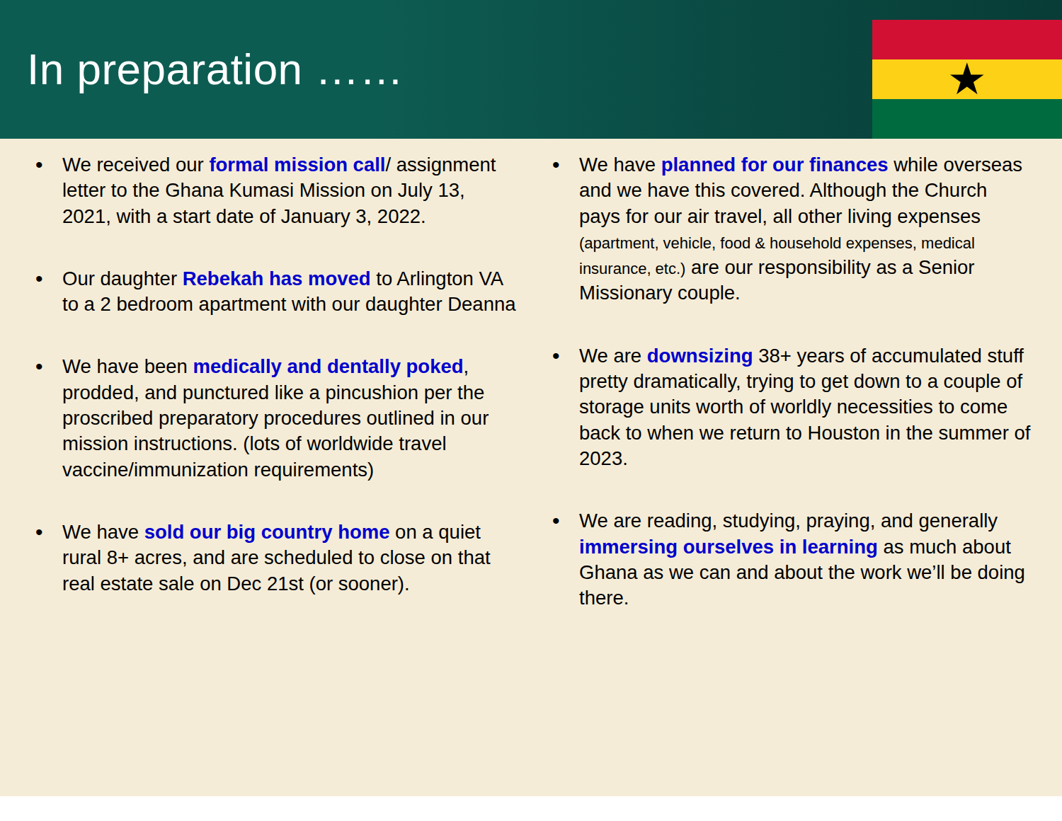In preparation ……
★
We received our formal mission call/ assignment letter to the Ghana Kumasi Mission on July 13, 2021, with a start date of January 3, 2022.
Our daughter Rebekah has moved to Arlington VA to a 2 bedroom apartment with our daughter Deanna
We have been medically and dentally poked, prodded, and punctured like a pincushion per the proscribed preparatory procedures outlined in our mission instructions. (lots of worldwide travel vaccine/immunization requirements)
We have sold our big country home on a quiet rural 8+ acres, and are scheduled to close on that real estate sale on Dec 21st (or sooner).
We have planned for our finances while overseas and we have this covered. Although the Church pays for our air travel, all other living expenses (apartment, vehicle, food & household expenses, medical insurance, etc.) are our responsibility as a Senior Missionary couple.
We are downsizing 38+ years of accumulated stuff pretty dramatically, trying to get down to a couple of storage units worth of worldly necessities to come back to when we return to Houston in the summer of 2023.
We are reading, studying, praying, and generally immersing ourselves in learning as much about Ghana as we can and about the work we’ll be doing there.